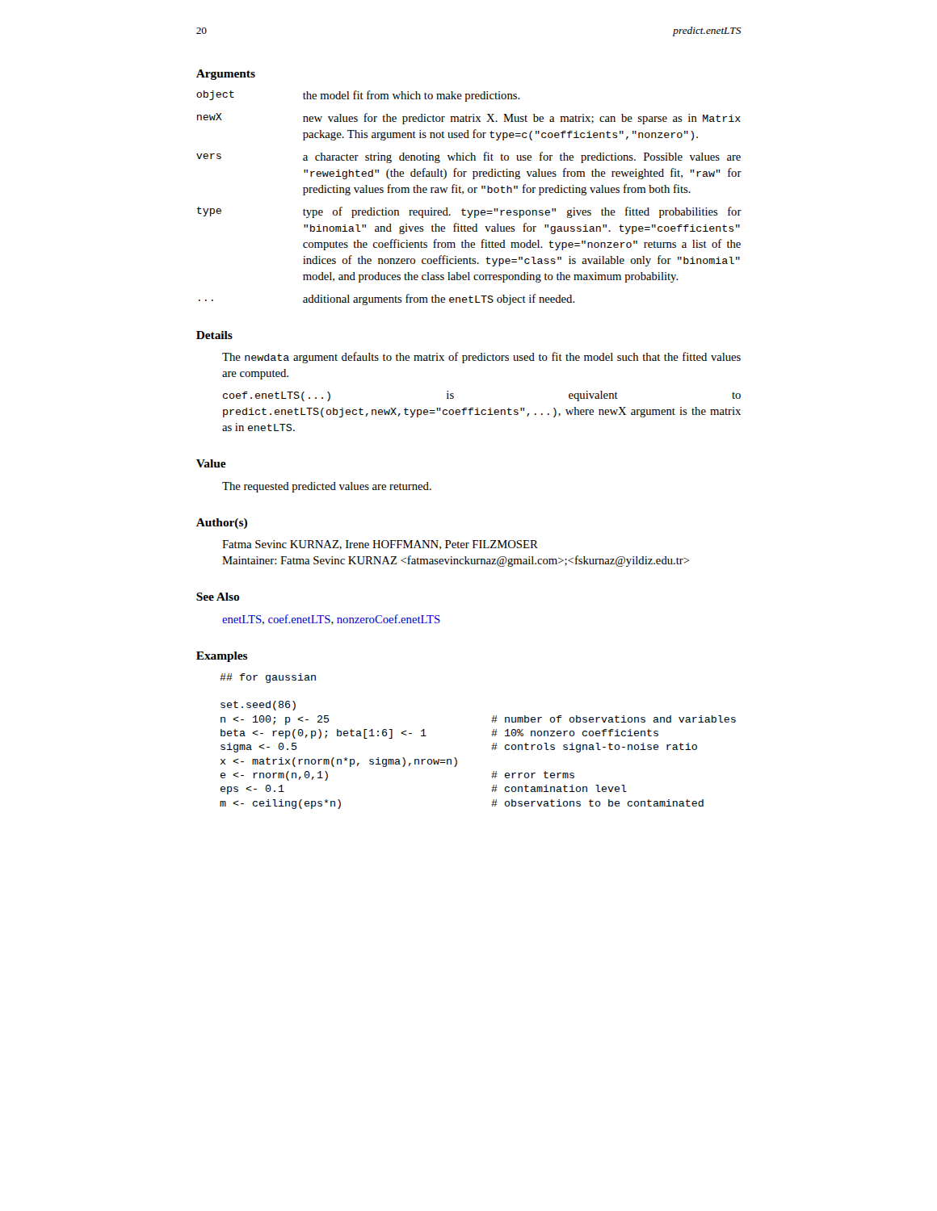20 predict.enetLTS
Arguments
object
the model fit from which to make predictions.
newX
new values for the predictor matrix X. Must be a matrix; can be sparse as in Matrix package. This argument is not used for type=c("coefficients","nonzero").
vers
a character string denoting which fit to use for the predictions. Possible values are "reweighted" (the default) for predicting values from the reweighted fit, "raw" for predicting values from the raw fit, or "both" for predicting values from both fits.
type
type of prediction required. type="response" gives the fitted probabilities for "binomial" and gives the fitted values for "gaussian". type="coefficients" computes the coefficients from the fitted model. type="nonzero" returns a list of the indices of the nonzero coefficients. type="class" is available only for "binomial" model, and produces the class label corresponding to the maximum probability.
...
additional arguments from the enetLTS object if needed.
Details
The newdata argument defaults to the matrix of predictors used to fit the model such that the fitted values are computed.
coef.enetLTS(...) is equivalent to predict.enetLTS(object,newX,type="coefficients",...), where newX argument is the matrix as in enetLTS.
Value
The requested predicted values are returned.
Author(s)
Fatma Sevinc KURNAZ, Irene HOFFMANN, Peter FILZMOSER
Maintainer: Fatma Sevinc KURNAZ <fatmasevinckurnaz@gmail.com>;<fskurnaz@yildiz.edu.tr>
See Also
enetLTS, coef.enetLTS, nonzeroCoef.enetLTS
Examples
## for gaussian

set.seed(86)
n <- 100; p <- 25                         # number of observations and variables
beta <- rep(0,p); beta[1:6] <- 1          # 10% nonzero coefficients
sigma <- 0.5                              # controls signal-to-noise ratio
x <- matrix(rnorm(n*p, sigma),nrow=n)
e <- rnorm(n,0,1)                         # error terms
eps <- 0.1                                # contamination level
m <- ceiling(eps*n)                       # observations to be contaminated